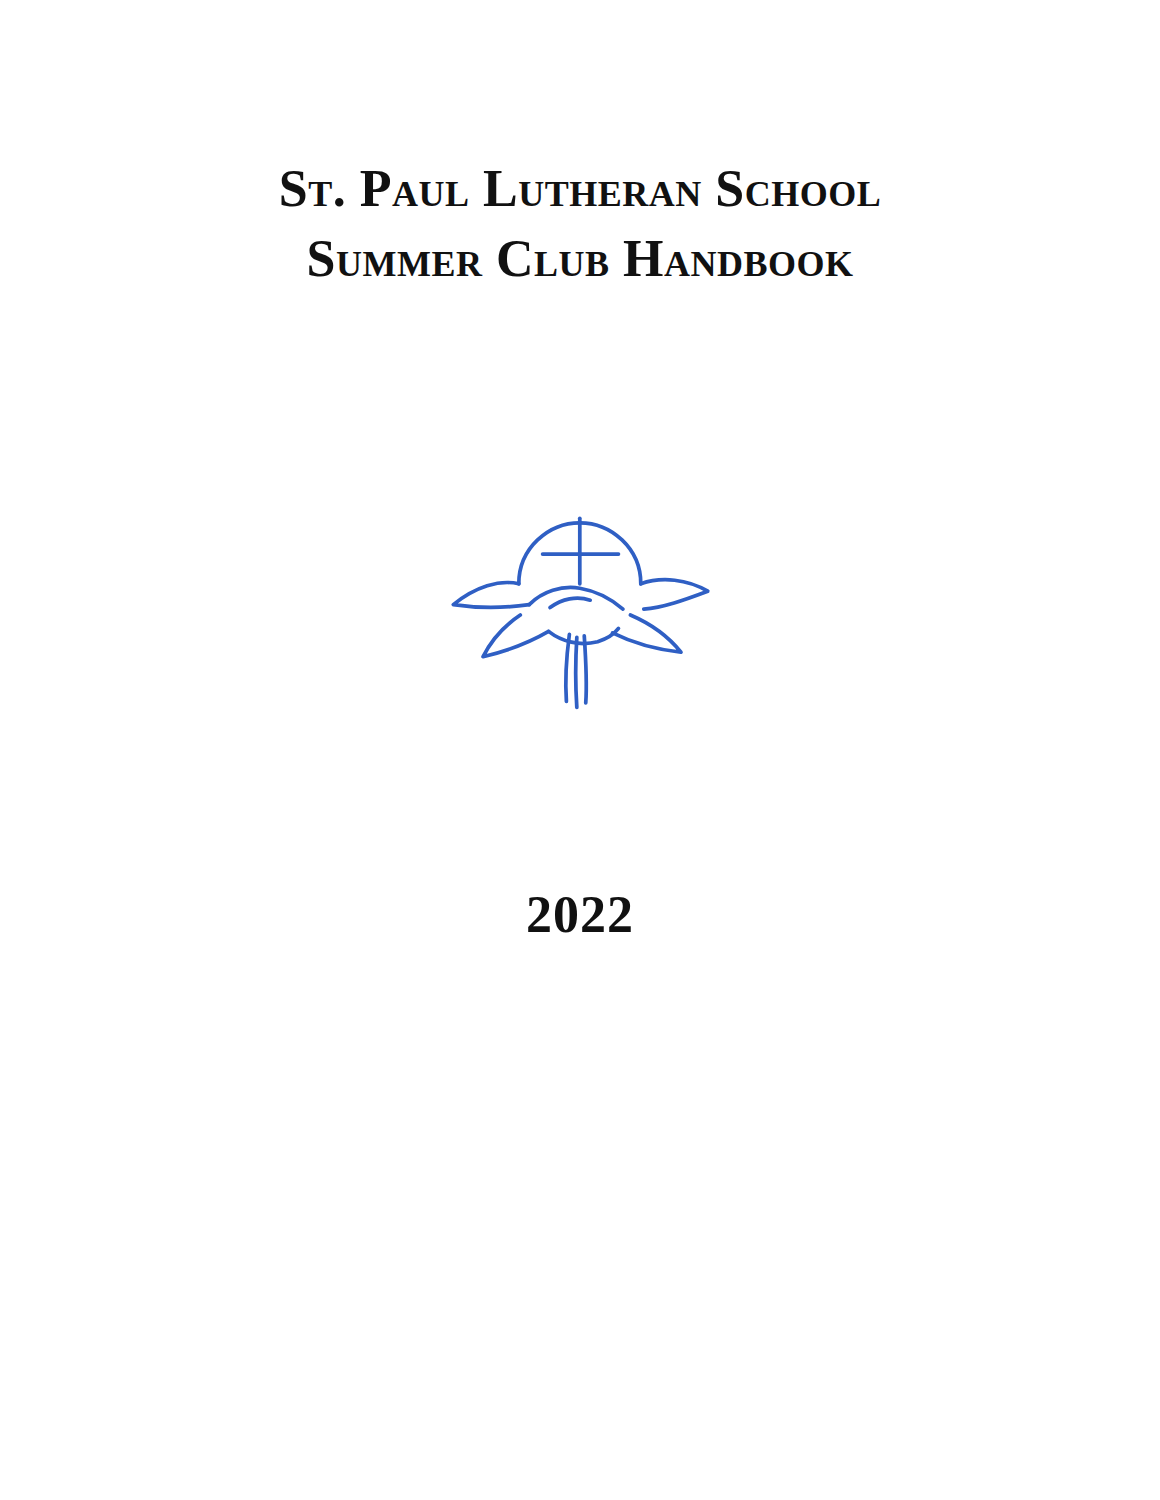St. Paul Lutheran School Summer Club Handbook
2022